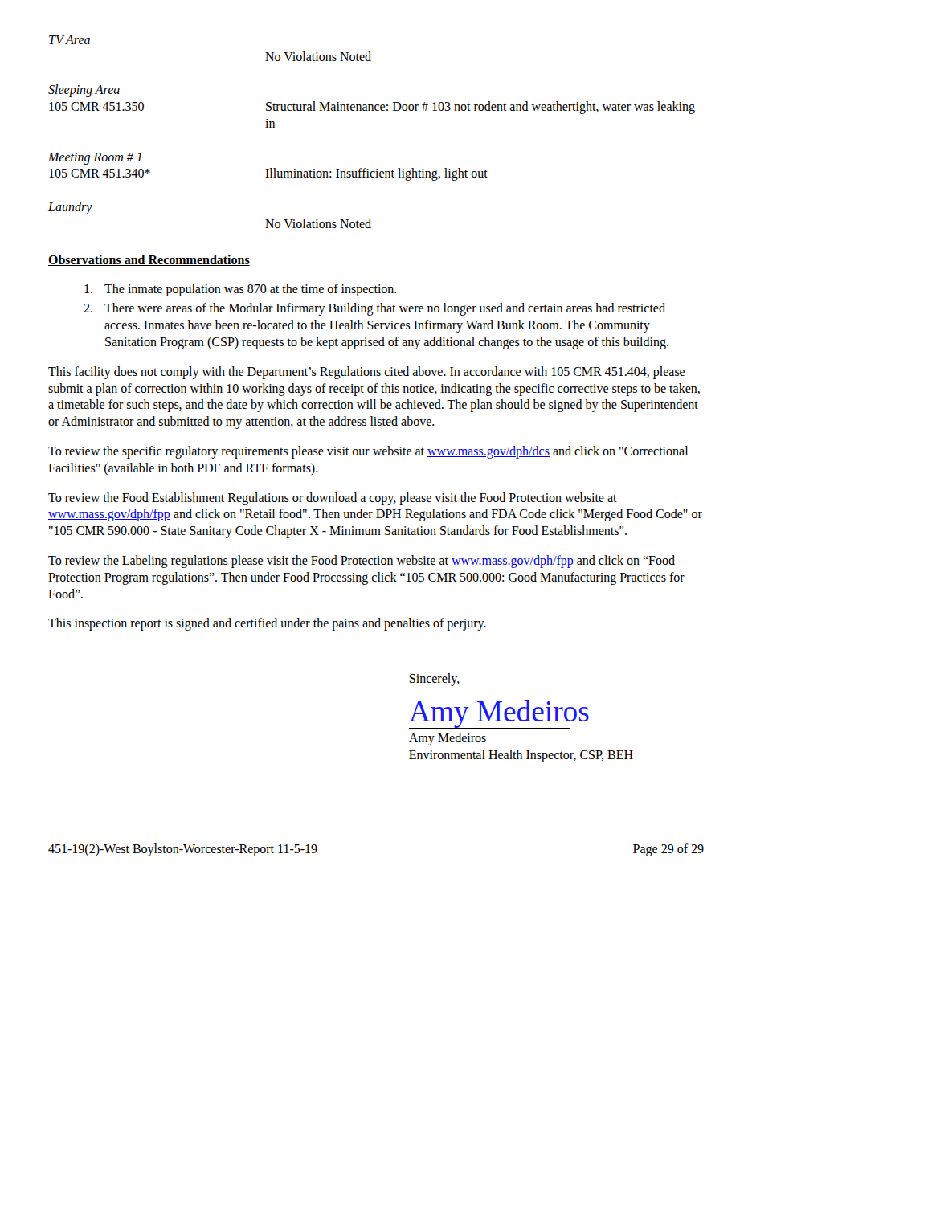TV Area
No Violations Noted
Sleeping Area
105 CMR 451.350
Structural Maintenance: Door # 103 not rodent and weathertight, water was leaking in
Meeting Room # 1
105 CMR 451.340*
Illumination: Insufficient lighting, light out
Laundry
No Violations Noted
Observations and Recommendations
The inmate population was 870 at the time of inspection.
There were areas of the Modular Infirmary Building that were no longer used and certain areas had restricted access. Inmates have been re-located to the Health Services Infirmary Ward Bunk Room. The Community Sanitation Program (CSP) requests to be kept apprised of any additional changes to the usage of this building.
This facility does not comply with the Department’s Regulations cited above. In accordance with 105 CMR 451.404, please submit a plan of correction within 10 working days of receipt of this notice, indicating the specific corrective steps to be taken, a timetable for such steps, and the date by which correction will be achieved. The plan should be signed by the Superintendent or Administrator and submitted to my attention, at the address listed above.
To review the specific regulatory requirements please visit our website at www.mass.gov/dph/dcs and click on "Correctional Facilities" (available in both PDF and RTF formats).
To review the Food Establishment Regulations or download a copy, please visit the Food Protection website at www.mass.gov/dph/fpp and click on "Retail food". Then under DPH Regulations and FDA Code click "Merged Food Code" or "105 CMR 590.000 - State Sanitary Code Chapter X - Minimum Sanitation Standards for Food Establishments".
To review the Labeling regulations please visit the Food Protection website at www.mass.gov/dph/fpp and click on “Food Protection Program regulations”. Then under Food Processing click “105 CMR 500.000: Good Manufacturing Practices for Food”.
This inspection report is signed and certified under the pains and penalties of perjury.
Sincerely,
Amy Medeiros
Amy Medeiros
Environmental Health Inspector, CSP, BEH
451-19(2)-West Boylston-Worcester-Report 11-5-19
Page 29 of 29